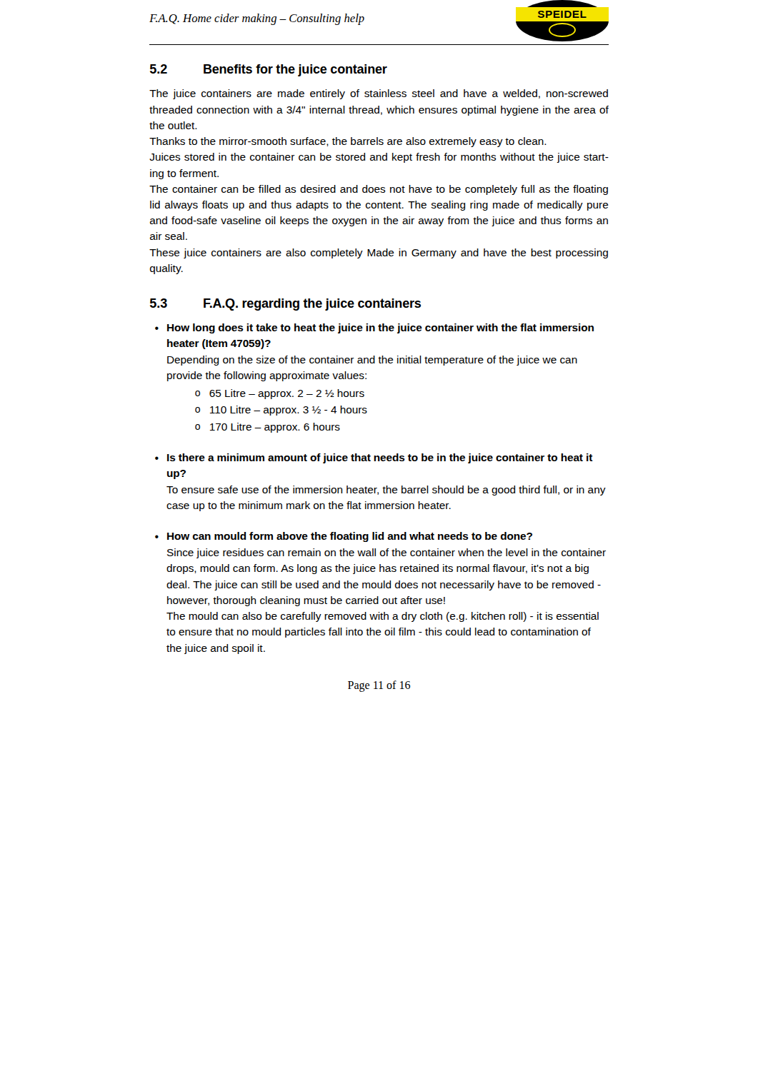F.A.Q. Home cider making – Consulting help
SPEIDEL
5.2 Benefits for the juice container
The juice containers are made entirely of stainless steel and have a welded, non-screwed threaded connection with a 3/4" internal thread, which ensures optimal hygiene in the area of the outlet.
Thanks to the mirror-smooth surface, the barrels are also extremely easy to clean.
Juices stored in the container can be stored and kept fresh for months without the juice starting to ferment.
The container can be filled as desired and does not have to be completely full as the floating lid always floats up and thus adapts to the content. The sealing ring made of medically pure and food-safe vaseline oil keeps the oxygen in the air away from the juice and thus forms an air seal.
These juice containers are also completely Made in Germany and have the best processing quality.
5.3 F.A.Q. regarding the juice containers
How long does it take to heat the juice in the juice container with the flat immersion heater (Item 47059)?
Depending on the size of the container and the initial temperature of the juice we can provide the following approximate values:
65 Litre – approx. 2 – 2 ½ hours
110 Litre – approx. 3 ½ - 4 hours
170 Litre – approx. 6 hours
Is there a minimum amount of juice that needs to be in the juice container to heat it up?
To ensure safe use of the immersion heater, the barrel should be a good third full, or in any case up to the minimum mark on the flat immersion heater.
How can mould form above the floating lid and what needs to be done?
Since juice residues can remain on the wall of the container when the level in the container drops, mould can form. As long as the juice has retained its normal flavour, it's not a big deal. The juice can still be used and the mould does not necessarily have to be removed - however, thorough cleaning must be carried out after use!
The mould can also be carefully removed with a dry cloth (e.g. kitchen roll) - it is essential to ensure that no mould particles fall into the oil film - this could lead to contamination of the juice and spoil it.
Page 11 of 16